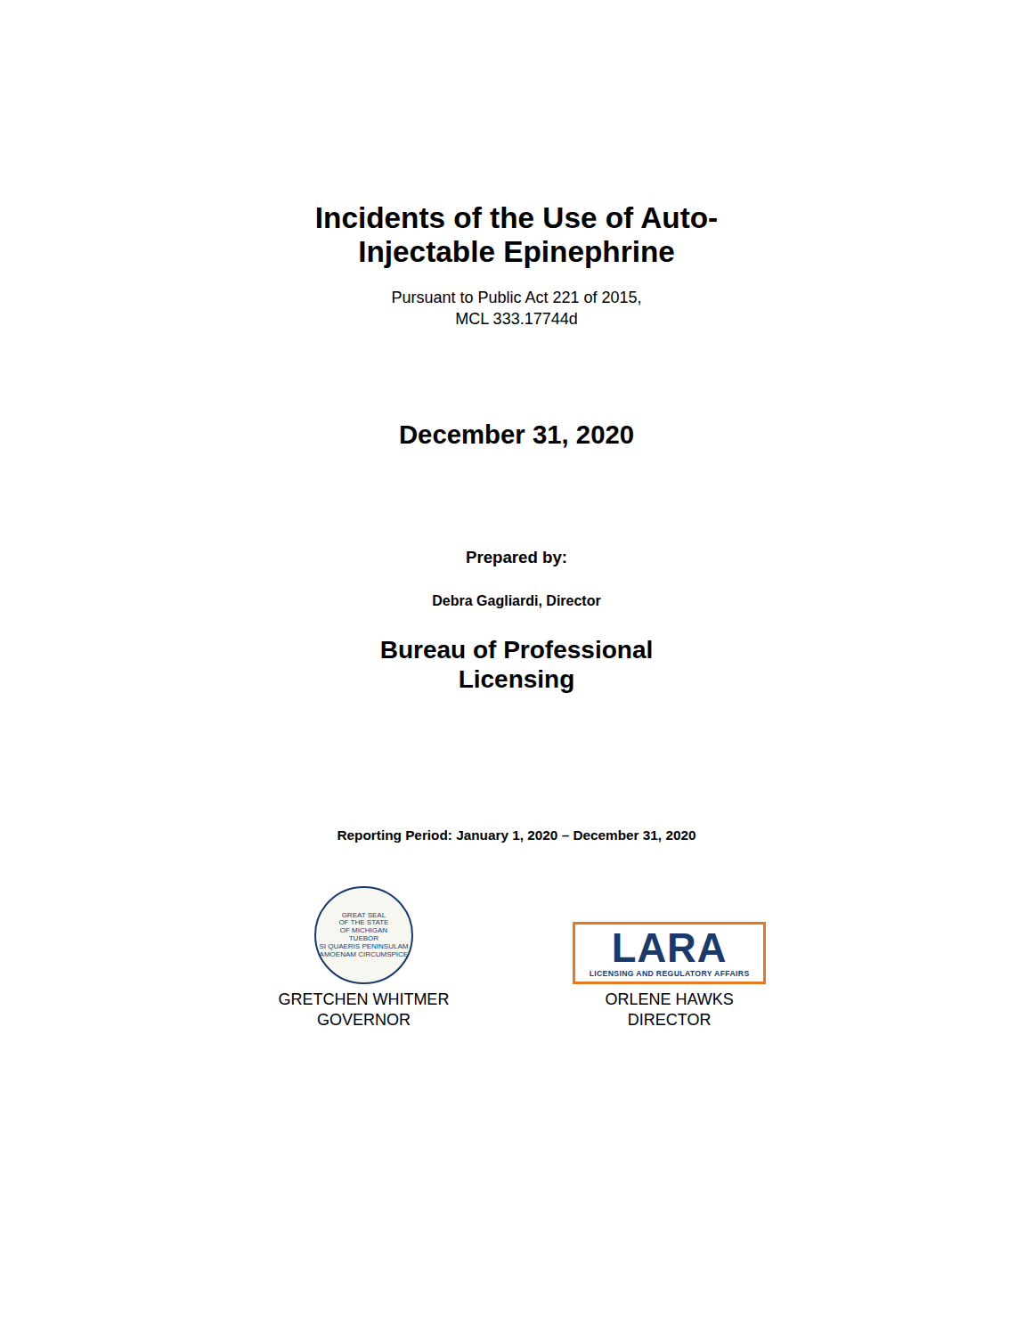Incidents of the Use of Auto-Injectable Epinephrine
Pursuant to Public Act 221 of 2015,
MCL 333.17744d
December 31, 2020
Prepared by:
Debra Gagliardi, Director
Bureau of Professional
Licensing
Reporting Period: January 1, 2020 – December 31, 2020
GREAT SEAL
OF THE STATE
OF MICHIGAN
TUEBOR
SI QUAERIS PENINSULAM AMOENAM CIRCUMSPICE
GRETCHEN WHITMER
GOVERNOR
LARA
LICENSING AND REGULATORY AFFAIRS
ORLENE HAWKS
DIRECTOR